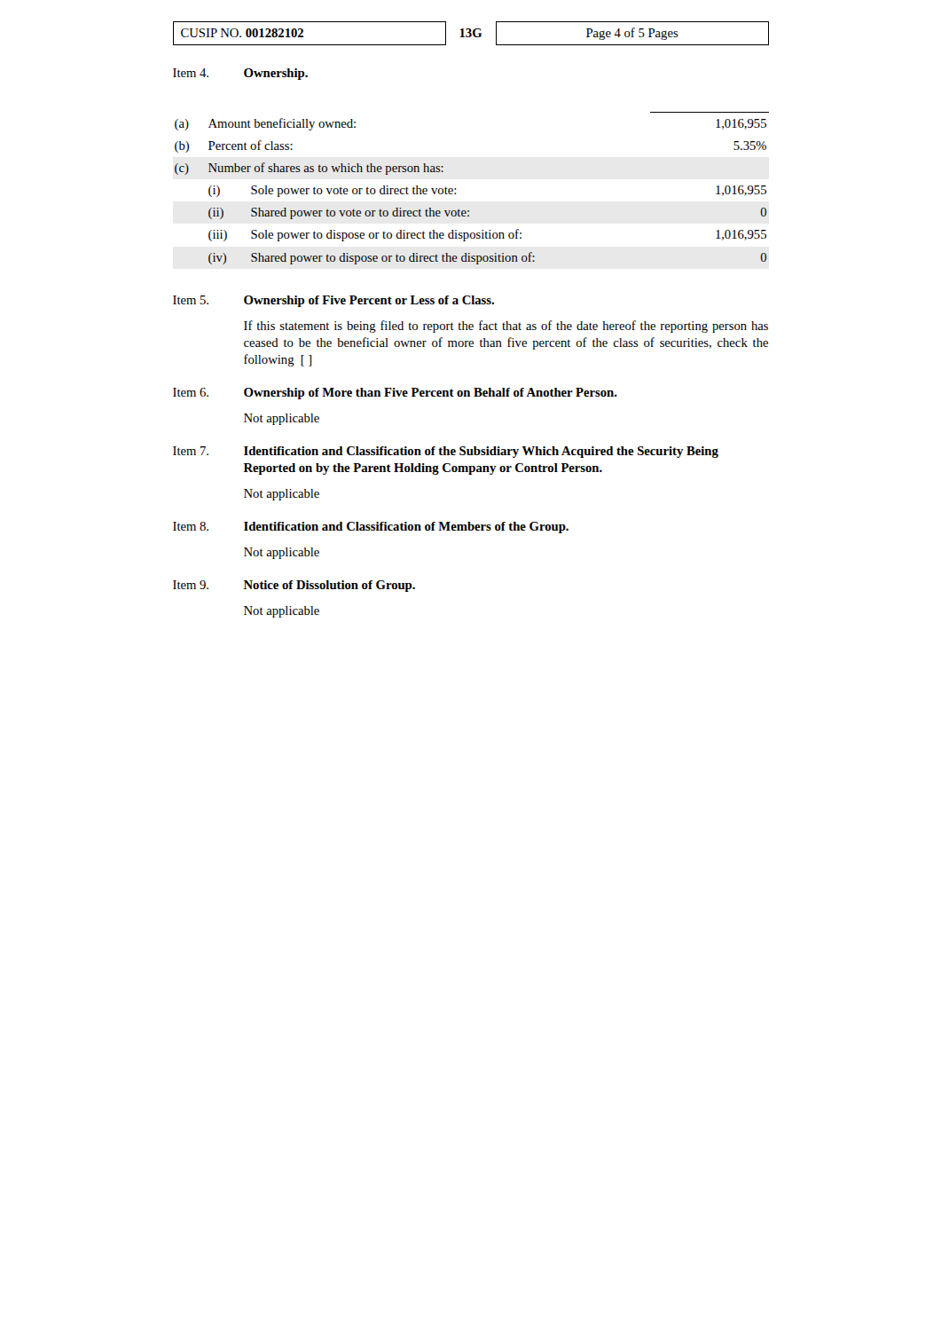| CUSIP NO. 001282102 | 13G | Page 4 of 5 Pages |
Item 4. Ownership.
| (a) | Amount beneficially owned: | 1,016,955 |
| (b) | Percent of class: | 5.35% |
| (c) | Number of shares as to which the person has: | |
| | (i) | Sole power to vote or to direct the vote: | 1,016,955 |
| | (ii) | Shared power to vote or to direct the vote: | 0 |
| | (iii) | Sole power to dispose or to direct the disposition of: | 1,016,955 |
| | (iv) | Shared power to dispose or to direct the disposition of: | 0 |
Item 5. Ownership of Five Percent or Less of a Class.
If this statement is being filed to report the fact that as of the date hereof the reporting person has ceased to be the beneficial owner of more than five percent of the class of securities, check the following [ ]
Item 6. Ownership of More than Five Percent on Behalf of Another Person.
Not applicable
Item 7. Identification and Classification of the Subsidiary Which Acquired the Security Being Reported on by the Parent Holding Company or Control Person.
Not applicable
Item 8. Identification and Classification of Members of the Group.
Not applicable
Item 9. Notice of Dissolution of Group.
Not applicable